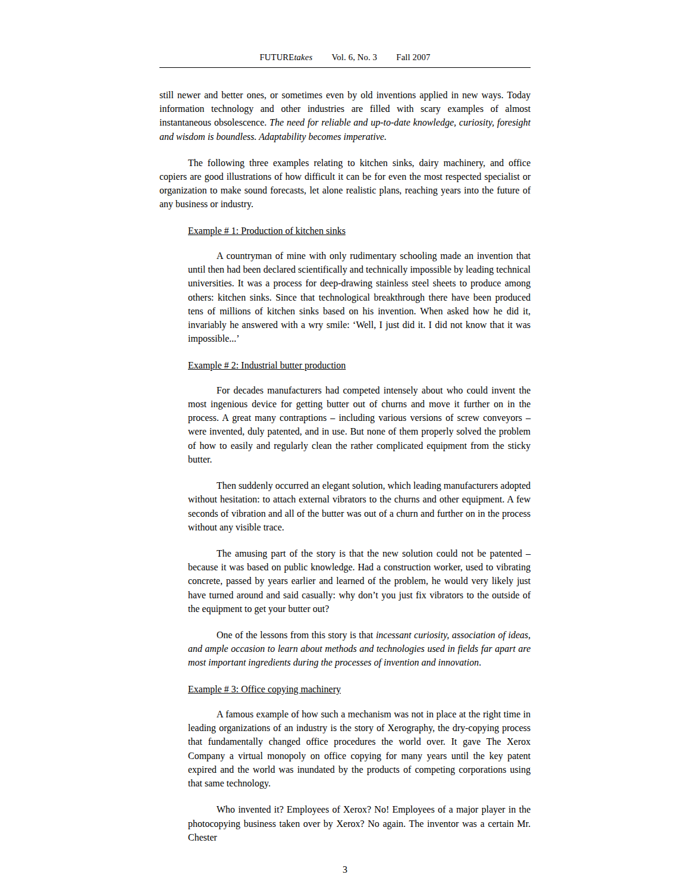FUTUREtakes Vol. 6, No. 3 Fall 2007
still newer and better ones, or sometimes even by old inventions applied in new ways. Today information technology and other industries are filled with scary examples of almost instantaneous obsolescence. The need for reliable and up-to-date knowledge, curiosity, foresight and wisdom is boundless. Adaptability becomes imperative.
The following three examples relating to kitchen sinks, dairy machinery, and office copiers are good illustrations of how difficult it can be for even the most respected specialist or organization to make sound forecasts, let alone realistic plans, reaching years into the future of any business or industry.
Example # 1: Production of kitchen sinks
A countryman of mine with only rudimentary schooling made an invention that until then had been declared scientifically and technically impossible by leading technical universities. It was a process for deep-drawing stainless steel sheets to produce among others: kitchen sinks. Since that technological breakthrough there have been produced tens of millions of kitchen sinks based on his invention. When asked how he did it, invariably he answered with a wry smile: ‘Well, I just did it. I did not know that it was impossible...’
Example # 2: Industrial butter production
For decades manufacturers had competed intensely about who could invent the most ingenious device for getting butter out of churns and move it further on in the process. A great many contraptions – including various versions of screw conveyors – were invented, duly patented, and in use. But none of them properly solved the problem of how to easily and regularly clean the rather complicated equipment from the sticky butter.
Then suddenly occurred an elegant solution, which leading manufacturers adopted without hesitation: to attach external vibrators to the churns and other equipment. A few seconds of vibration and all of the butter was out of a churn and further on in the process without any visible trace.
The amusing part of the story is that the new solution could not be patented – because it was based on public knowledge. Had a construction worker, used to vibrating concrete, passed by years earlier and learned of the problem, he would very likely just have turned around and said casually: why don’t you just fix vibrators to the outside of the equipment to get your butter out?
One of the lessons from this story is that incessant curiosity, association of ideas, and ample occasion to learn about methods and technologies used in fields far apart are most important ingredients during the processes of invention and innovation.
Example # 3: Office copying machinery
A famous example of how such a mechanism was not in place at the right time in leading organizations of an industry is the story of Xerography, the dry-copying process that fundamentally changed office procedures the world over. It gave The Xerox Company a virtual monopoly on office copying for many years until the key patent expired and the world was inundated by the products of competing corporations using that same technology.
Who invented it? Employees of Xerox? No! Employees of a major player in the photocopying business taken over by Xerox? No again. The inventor was a certain Mr. Chester
3